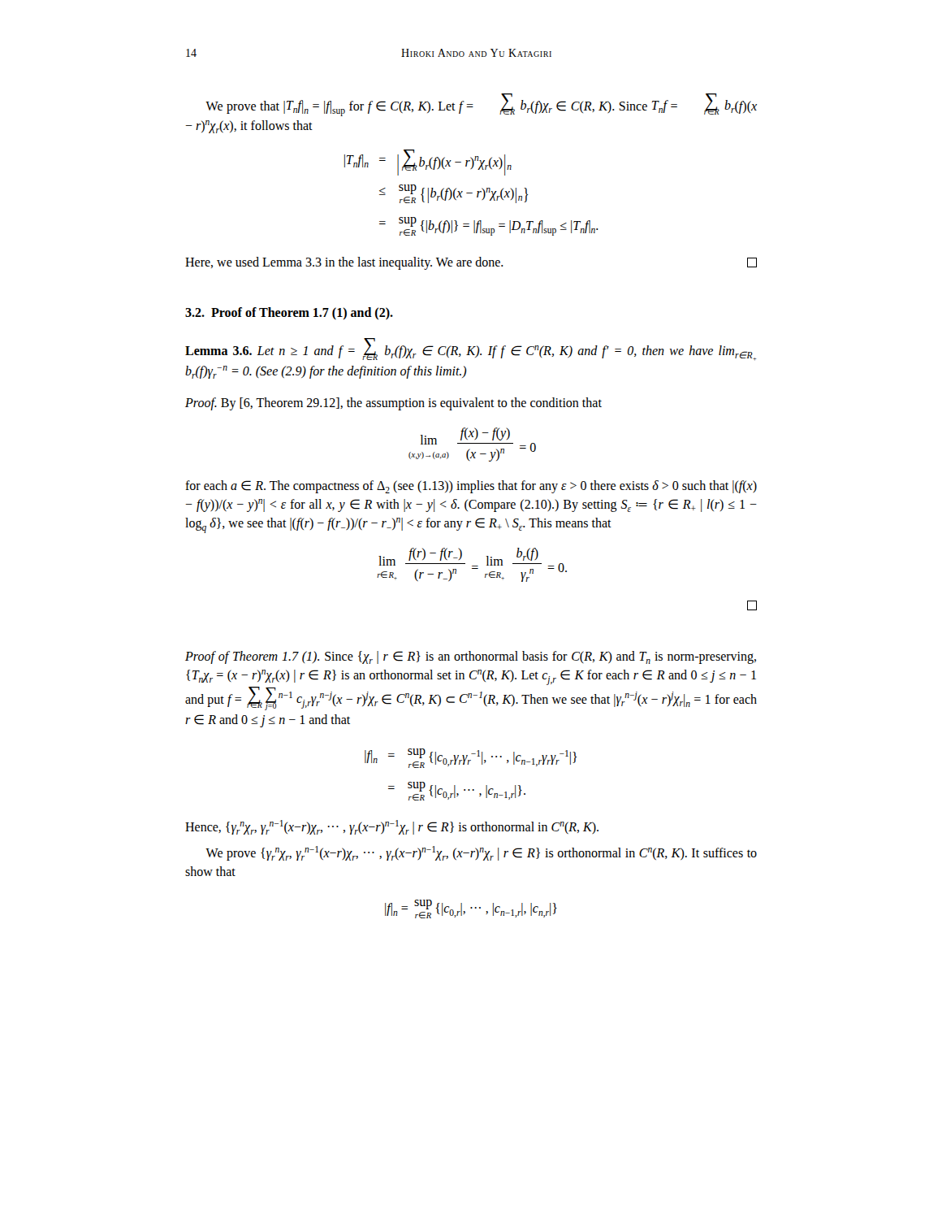14 Hiroki Ando and Yu Katagiri
We prove that |Tnf|n = |f|sup for f ∈ C(R, K). Let f = ∑r∈R br(f)χr ∈ C(R, K). Since Tnf = ∑r∈R br(f)(x − r)nχr(x), it follows that
| / T n f / n | = | / ∑ r ∈ R b r ( f )( x − r ) n χ r ( x ) / n |
| | ≤ | sup r ∈ R { / b r ( f )( x − r ) n χ r ( x ) / n } |
| | = | sup r ∈ R {/ b r ( f )/} = / f / sup = / D n T n f / sup ≤ / T n f / n . |
Here, we used Lemma 3.3 in the last inequality. We are done.
3.2. Proof of Theorem 1.7 (1) and (2).
Lemma 3.6. Let n ≥ 1 and f = ∑r∈R br(f)χr ∈ C(R, K). If f ∈ Cn(R, K) and f′ = 0, then we have limr∈R+ br(f)γr−n = 0. (See (2.9) for the definition of this limit.)
Proof. By [6, Theorem 29.12], the assumption is equivalent to the condition that
lim(x,y)→(a,a) f(x) − f(y)(x − y)n = 0
for each a ∈ R. The compactness of Δ2 (see (1.13)) implies that for any ε > 0 there exists δ > 0 such that |(f(x) − f(y))/(x − y)n| < ε for all x, y ∈ R with |x − y| < δ. (Compare (2.10).) By setting Sε ≔ {r ∈ R+ | l(r) ≤ 1 − logq δ}, we see that |(f(r) − f(r−))/(r − r−)n| < ε for any r ∈ R+ \ Sε. This means that
lim r∈R+ f(r) − f(r−)(r − r−)n = lim r∈R+ br(f) γrn = 0.
Proof of Theorem 1.7 (1). Since {χr | r ∈ R} is an orthonormal basis for C(R, K) and Tn is norm-preserving, {Tnχr = (x − r)nχr(x) | r ∈ R} is an orthonormal set in Cn(R, K). Let cj,r ∈ K for each r ∈ R and 0 ≤ j ≤ n − 1 and put f = ∑r∈R∑j=0n−1 cj,r γrn−j(x − r)jχr ∈ Cn(R, K) ⊂ Cn−1(R, K). Then we see that |γrn−j(x − r)jχr|n = 1 for each r ∈ R and 0 ≤ j ≤ n − 1 and that
| / f / n | = | sup r ∈ R {/ c 0, r γ r γ r −1 /, ··· , / c n −1, r γ r γ r −1 /} |
| | = | sup r ∈ R {/ c 0, r /, ··· , / c n −1, r /}. |
Hence, {γrnχr, γrn−1(x−r)χr, ··· , γr(x−r)n−1χr | r ∈ R} is orthonormal in Cn(R, K).
We prove {γrnχr, γrn−1(x−r)χr, ··· , γr(x−r)n−1χr, (x−r)nχr | r ∈ R} is orthonormal in Cn(R, K). It suffices to show that
|f|n = sup r∈R{|c0,r|, ··· , |cn−1,r|, |cn,r|}